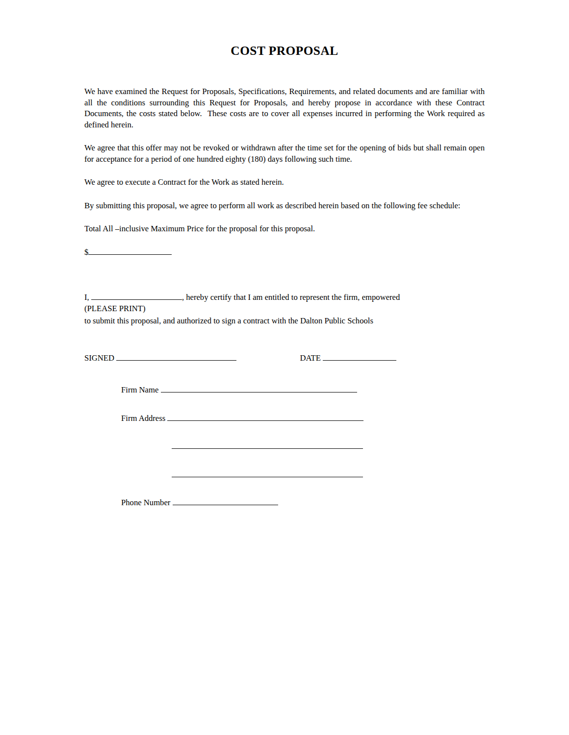COST PROPOSAL
We have examined the Request for Proposals, Specifications, Requirements, and related documents and are familiar with all the conditions surrounding this Request for Proposals, and hereby propose in accordance with these Contract Documents, the costs stated below. These costs are to cover all expenses incurred in performing the Work required as defined herein.
We agree that this offer may not be revoked or withdrawn after the time set for the opening of bids but shall remain open for acceptance for a period of one hundred eighty (180) days following such time.
We agree to execute a Contract for the Work as stated herein.
By submitting this proposal, we agree to perform all work as described herein based on the following fee schedule:
Total All –inclusive Maximum Price for the proposal for this proposal.
$
I, , hereby certify that I am entitled to represent the firm, empowered
(PLEASE PRINT)
to submit this proposal, and authorized to sign a contract with the Dalton Public Schools
SIGNED DATE
Firm Name
Firm Address
Phone Number